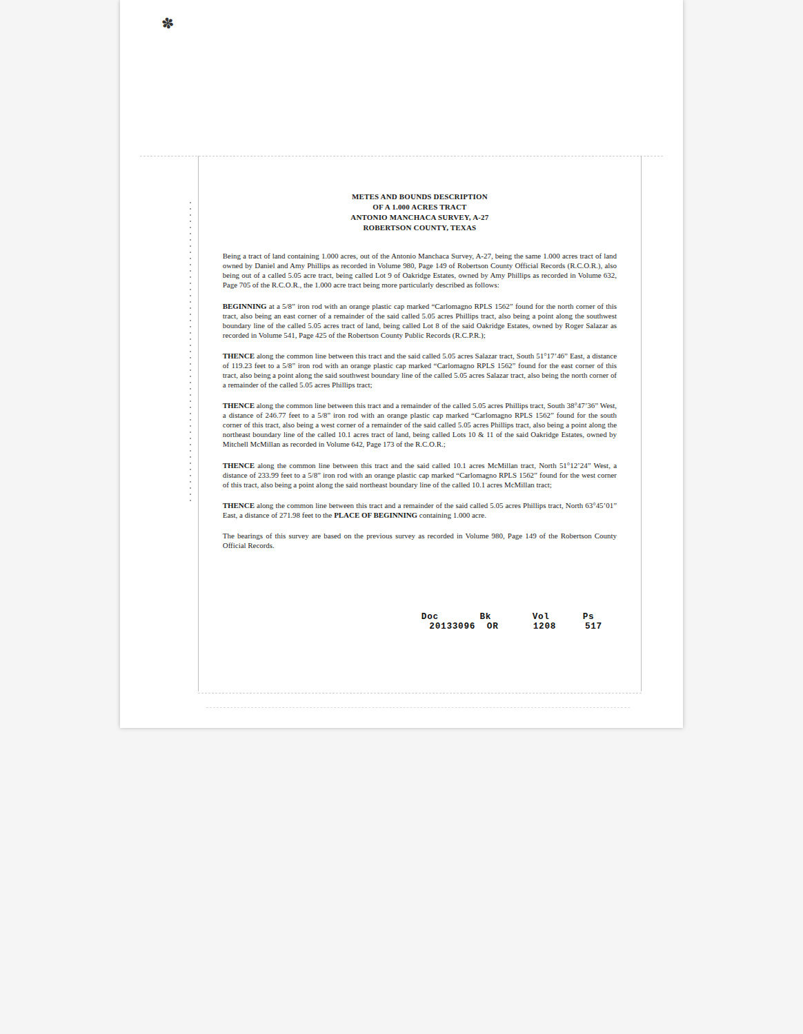✽
METES AND BOUNDS DESCRIPTION
OF A 1.000 ACRES TRACT
ANTONIO MANCHACA SURVEY, A-27
ROBERTSON COUNTY, TEXAS
Being a tract of land containing 1.000 acres, out of the Antonio Manchaca Survey, A-27, being the same 1.000 acres tract of land owned by Daniel and Amy Phillips as recorded in Volume 980, Page 149 of Robertson County Official Records (R.C.O.R.), also being out of a called 5.05 acre tract, being called Lot 9 of Oakridge Estates, owned by Amy Phillips as recorded in Volume 632, Page 705 of the R.C.O.R., the 1.000 acre tract being more particularly described as follows:
BEGINNING at a 5/8” iron rod with an orange plastic cap marked “Carlomagno RPLS 1562” found for the north corner of this tract, also being an east corner of a remainder of the said called 5.05 acres Phillips tract, also being a point along the southwest boundary line of the called 5.05 acres tract of land, being called Lot 8 of the said Oakridge Estates, owned by Roger Salazar as recorded in Volume 541, Page 425 of the Robertson County Public Records (R.C.P.R.);
THENCE along the common line between this tract and the said called 5.05 acres Salazar tract, South 51°17’46” East, a distance of 119.23 feet to a 5/8” iron rod with an orange plastic cap marked “Carlomagno RPLS 1562” found for the east corner of this tract, also being a point along the said southwest boundary line of the called 5.05 acres Salazar tract, also being the north corner of a remainder of the called 5.05 acres Phillips tract;
THENCE along the common line between this tract and a remainder of the called 5.05 acres Phillips tract, South 38°47’36” West, a distance of 246.77 feet to a 5/8” iron rod with an orange plastic cap marked “Carlomagno RPLS 1562” found for the south corner of this tract, also being a west corner of a remainder of the said called 5.05 acres Phillips tract, also being a point along the northeast boundary line of the called 10.1 acres tract of land, being called Lots 10 & 11 of the said Oakridge Estates, owned by Mitchell McMillan as recorded in Volume 642, Page 173 of the R.C.O.R.;
THENCE along the common line between this tract and the said called 10.1 acres McMillan tract, North 51°12’24” West, a distance of 233.99 feet to a 5/8” iron rod with an orange plastic cap marked “Carlomagno RPLS 1562” found for the west corner of this tract, also being a point along the said northeast boundary line of the called 10.1 acres McMillan tract;
THENCE along the common line between this tract and a remainder of the said called 5.05 acres Phillips tract, North 63°45’01” East, a distance of 271.98 feet to the PLACE OF BEGINNING containing 1.000 acre.
The bearings of this survey are based on the previous survey as recorded in Volume 980, Page 149 of the Robertson County Official Records.
DocBk Vol Ps 20133096 OR 1208 517